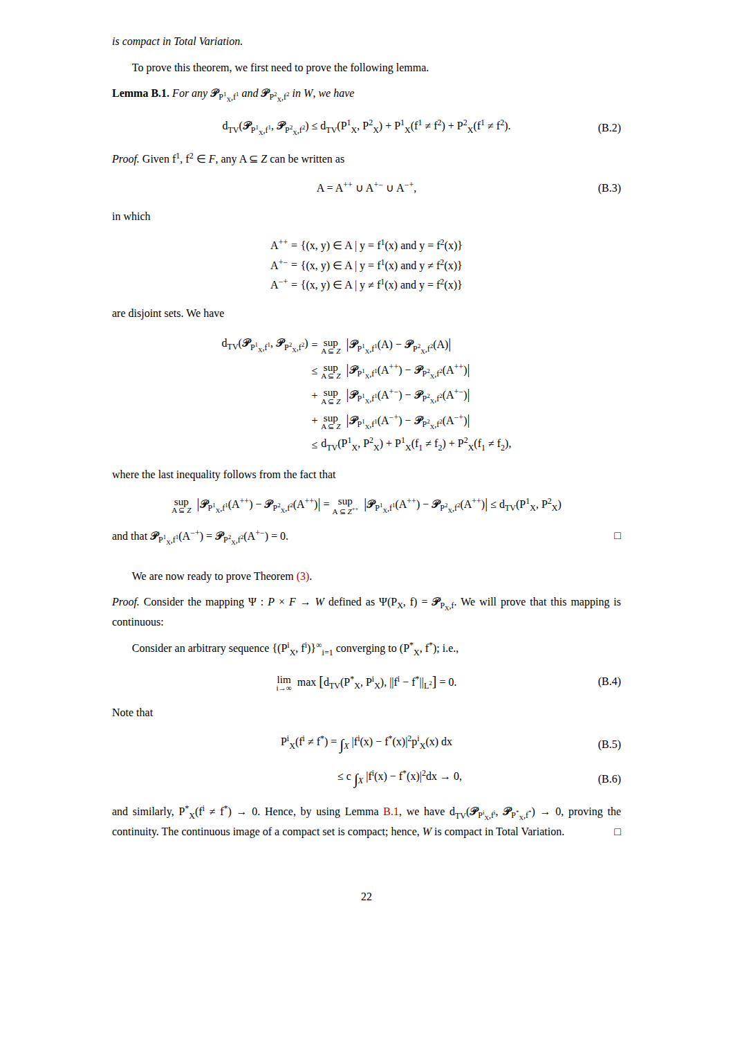is compact in Total Variation.
To prove this theorem, we first need to prove the following lemma.
Lemma B.1. For any 𝓟P1X,f1 and 𝓟P2X,f2 in W, we have
dTV(𝓟P1X,f1, 𝓟P2X,f2) ≤ dTV(P1X, P2X) + P1X(f1 ≠ f2) + P2X(f1 ≠ f2).
(B.2)
Proof. Given f1, f2 ∈ F, any A ⊆ Z can be written as
A = A++ ∪ A+− ∪ A−+,
(B.3)
in which
| A ++ | = | {(x, y) ∈ A / y = f 1 (x) and y = f 2 (x)} |
| A +− | = | {(x, y) ∈ A / y = f 1 (x) and y ≠ f 2 (x)} |
| A −+ | = | {(x, y) ∈ A / y ≠ f 1 (x) and y = f 2 (x)} |
are disjoint sets. We have
| d TV ( 𝓟 P 1 X ,f 1 , 𝓟 P 2 X ,f 2 ) | = | sup A ⊆ Z / 𝓟 P 1 X ,f 1 (A) − 𝓟 P 2 X ,f 2 (A) / |
| | ≤ | sup A ⊆ Z / 𝓟 P 1 X ,f 1 (A ++ ) − 𝓟 P 2 X ,f 2 (A ++ ) / |
| | + | sup A ⊆ Z / 𝓟 P 1 X ,f 1 (A +− ) − 𝓟 P 2 X ,f 2 (A +− ) / |
| | + | sup A ⊆ Z / 𝓟 P 1 X ,f 1 (A −+ ) − 𝓟 P 2 X ,f 2 (A −+ ) / |
| | ≤ | d TV (P 1 X , P 2 X ) + P 1 X (f 1 ≠ f 2 ) + P 2 X (f 1 ≠ f 2 ), |
where the last inequality follows from the fact that
sup A ⊆ Z |𝓟P1X,f1(A++) − 𝓟P2X,f2(A++)| = sup A ⊆ Z++ |𝓟P1X,f1(A++) − 𝓟P2X,f2(A++)| ≤ dTV(P1X, P2X)
and that 𝓟P1X,f1(A−+) = 𝓟P2X,f2(A+−) = 0. □
We are now ready to prove Theorem (3).
Proof. Consider the mapping Ψ : P × F → W defined as Ψ(PX, f) = 𝓟PX,f. We will prove that this mapping is continuous:
Consider an arbitrary sequence {(PiX, fi)}∞i=1 converging to (P*X, f*); i.e.,
lim i→∞ max [dTV(P*X, PiX), ||fi − f*||L2] = 0.
(B.4)
Note that
PiX(fi ≠ f*) = ∫X |fi(x) − f*(x)|2piX(x) dx
(B.5)
≤ c ∫X |fi(x) − f*(x)|2dx → 0,
(B.6)
and similarly, P*X(fi ≠ f*) → 0. Hence, by using Lemma B.1, we have dTV(𝓟PiX,fi, 𝓟P*X,f*) → 0, proving the continuity. The continuous image of a compact set is compact; hence, W is compact in Total Variation. □
22